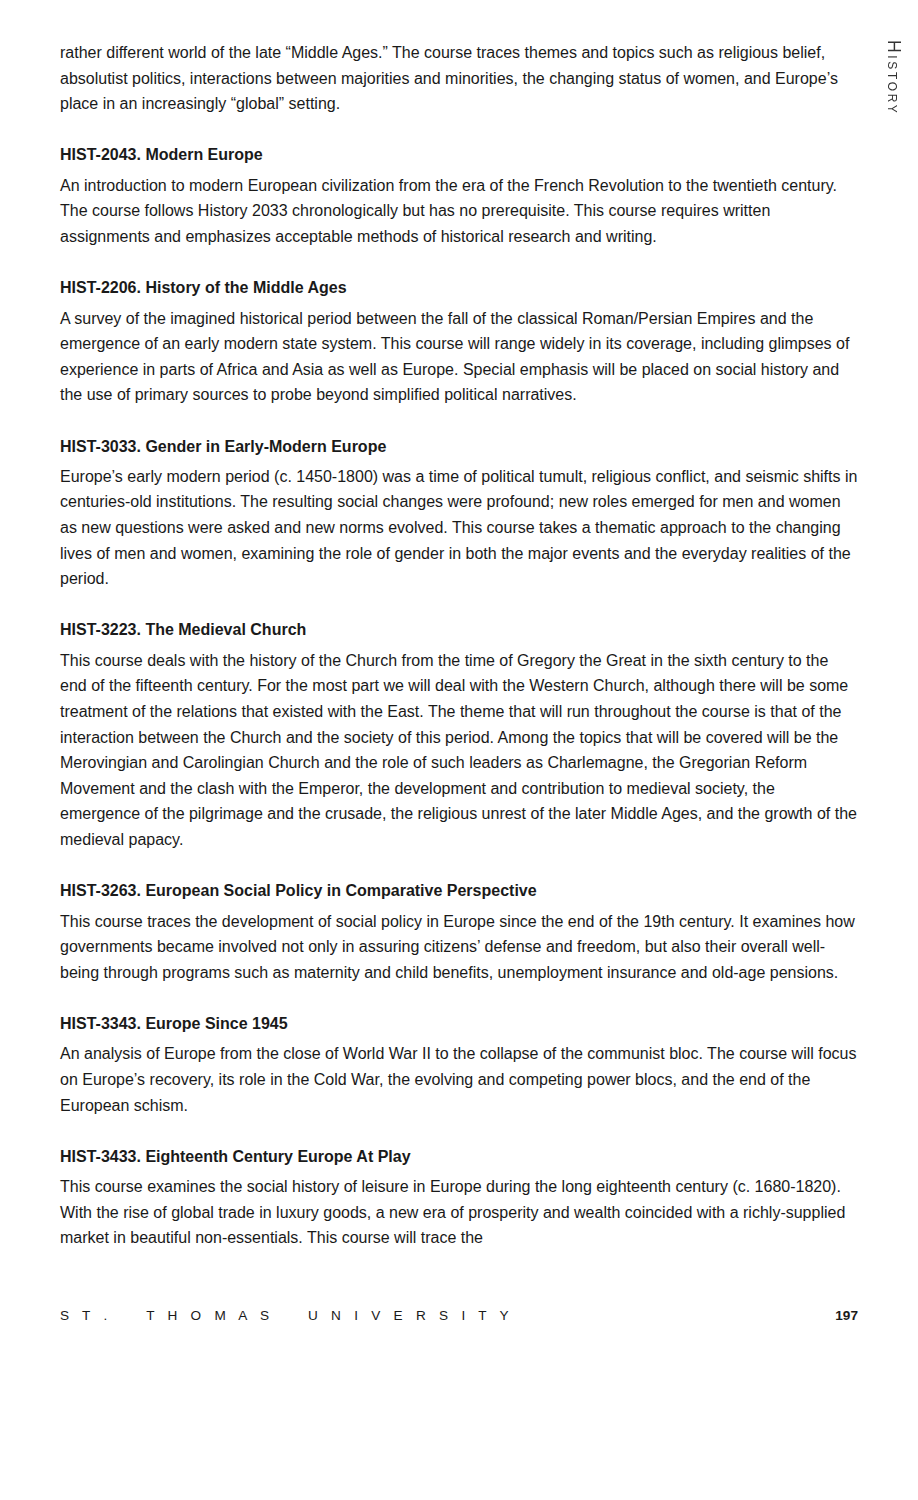History
rather different world of the late “Middle Ages.” The course traces themes and topics such as religious belief, absolutist politics, interactions between majorities and minorities, the changing status of women, and Europe’s place in an increasingly “global” setting.
HIST-2043. Modern Europe
An introduction to modern European civilization from the era of the French Revolution to the twentieth century. The course follows History 2033 chronologically but has no prerequisite. This course requires written assignments and emphasizes acceptable methods of historical research and writing.
HIST-2206. History of the Middle Ages
A survey of the imagined historical period between the fall of the classical Roman/Persian Empires and the emergence of an early modern state system. This course will range widely in its coverage, including glimpses of experience in parts of Africa and Asia as well as Europe. Special emphasis will be placed on social history and the use of primary sources to probe beyond simplified political narratives.
HIST-3033. Gender in Early-Modern Europe
Europe’s early modern period (c. 1450-1800) was a time of political tumult, religious conflict, and seismic shifts in centuries-old institutions. The resulting social changes were profound; new roles emerged for men and women as new questions were asked and new norms evolved. This course takes a thematic approach to the changing lives of men and women, examining the role of gender in both the major events and the everyday realities of the period.
HIST-3223. The Medieval Church
This course deals with the history of the Church from the time of Gregory the Great in the sixth century to the end of the fifteenth century. For the most part we will deal with the Western Church, although there will be some treatment of the relations that existed with the East. The theme that will run throughout the course is that of the interaction between the Church and the society of this period. Among the topics that will be covered will be the Merovingian and Carolingian Church and the role of such leaders as Charlemagne, the Gregorian Reform Movement and the clash with the Emperor, the development and contribution to medieval society, the emergence of the pilgrimage and the crusade, the religious unrest of the later Middle Ages, and the growth of the medieval papacy.
HIST-3263. European Social Policy in Comparative Perspective
This course traces the development of social policy in Europe since the end of the 19th century. It examines how governments became involved not only in assuring citizens’ defense and freedom, but also their overall well-being through programs such as maternity and child benefits, unemployment insurance and old-age pensions.
HIST-3343. Europe Since 1945
An analysis of Europe from the close of World War II to the collapse of the communist bloc. The course will focus on Europe’s recovery, its role in the Cold War, the evolving and competing power blocs, and the end of the European schism.
HIST-3433. Eighteenth Century Europe At Play
This course examines the social history of leisure in Europe during the long eighteenth century (c. 1680-1820). With the rise of global trade in luxury goods, a new era of prosperity and wealth coincided with a richly-supplied market in beautiful non-essentials. This course will trace the
S T . T H O M A S U N I V E R S I T Y 197